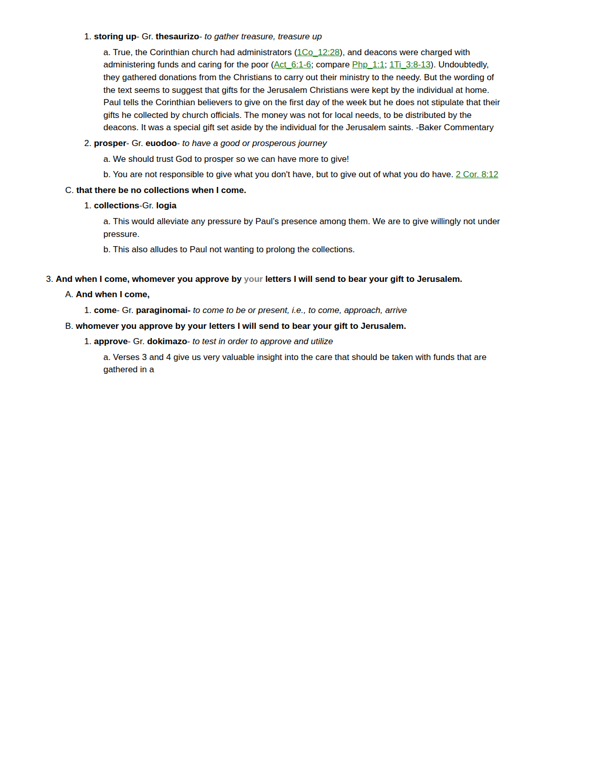1. storing up- Gr. thesaurizo- to gather treasure, treasure up
a. True, the Corinthian church had administrators (1Co_12:28), and deacons were charged with administering funds and caring for the poor (Act_6:1-6; compare Php_1:1; 1Ti_3:8-13). Undoubtedly, they gathered donations from the Christians to carry out their ministry to the needy. But the wording of the text seems to suggest that gifts for the Jerusalem Christians were kept by the individual at home. Paul tells the Corinthian believers to give on the first day of the week but he does not stipulate that their gifts he collected by church officials. The money was not for local needs, to be distributed by the deacons. It was a special gift set aside by the individual for the Jerusalem saints. -Baker Commentary
2. prosper- Gr. euodoo- to have a good or prosperous journey
a. We should trust God to prosper so we can have more to give!
b. You are not responsible to give what you don't have, but to give out of what you do have. 2 Cor. 8:12
C. that there be no collections when I come.
1. collections-Gr. logia
a. This would alleviate any pressure by Paul’s presence among them. We are to give willingly not under pressure.
b. This also alludes to Paul not wanting to prolong the collections.
3. And when I come, whomever you approve by your letters I will send to bear your gift to Jerusalem.
A. And when I come,
1. come- Gr. paraginomai- to come to be or present, i.e., to come, approach, arrive
B. whomever you approve by your letters I will send to bear your gift to Jerusalem.
1. approve- Gr. dokimazo- to test in order to approve and utilize
a. Verses 3 and 4 give us very valuable insight into the care that should be taken with funds that are gathered in a